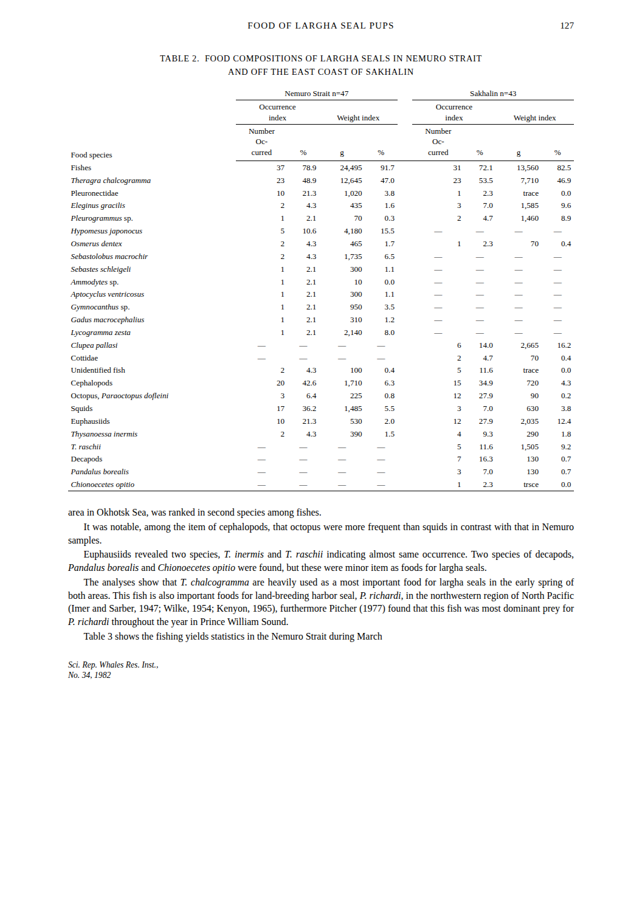FOOD OF LARGHA SEAL PUPS 127
TABLE 2. FOOD COMPOSITIONS OF LARGHA SEALS IN NEMURO STRAIT
AND OFF THE EAST COAST OF SAKHALIN
| Food species | Nemuro Strait n=47 | | Sakhalin n=43 |
| --- | --- | --- | --- |
| Occurrence index | Weight index | | Occurrence index | Weight index |
| Number Oc- curred | % | g | % | | Number Oc- curred | % | g | % |
| Fishes | 37 | 78.9 | 24,495 | 91.7 | | 31 | 72.1 | 13,560 | 82.5 |
| Theragra chalcogramma | 23 | 48.9 | 12,645 | 47.0 | | 23 | 53.5 | 7,710 | 46.9 |
| Pleuronectidae | 10 | 21.3 | 1,020 | 3.8 | | 1 | 2.3 | trace | 0.0 |
| Eleginus gracilis | 2 | 4.3 | 435 | 1.6 | | 3 | 7.0 | 1,585 | 9.6 |
| Pleurogrammus sp. | 1 | 2.1 | 70 | 0.3 | | 2 | 4.7 | 1,460 | 8.9 |
| Hypomesus japonocus | 5 | 10.6 | 4,180 | 15.5 | | — | — | — | — |
| Osmerus dentex | 2 | 4.3 | 465 | 1.7 | | 1 | 2.3 | 70 | 0.4 |
| Sebastolobus macrochir | 2 | 4.3 | 1,735 | 6.5 | | — | — | — | — |
| Sebastes schleigeli | 1 | 2.1 | 300 | 1.1 | | — | — | — | — |
| Ammodytes sp. | 1 | 2.1 | 10 | 0.0 | | — | — | — | — |
| Aptocyclus ventricosus | 1 | 2.1 | 300 | 1.1 | | — | — | — | — |
| Gymnocanthus sp. | 1 | 2.1 | 950 | 3.5 | | — | — | — | — |
| Gadus macrocephalius | 1 | 2.1 | 310 | 1.2 | | — | — | — | — |
| Lycogramma zesta | 1 | 2.1 | 2,140 | 8.0 | | — | — | — | — |
| Clupea pallasi | — | — | — | — | | 6 | 14.0 | 2,665 | 16.2 |
| Cottidae | — | — | — | — | | 2 | 4.7 | 70 | 0.4 |
| Unidentified fish | 2 | 4.3 | 100 | 0.4 | | 5 | 11.6 | trace | 0.0 |
| Cephalopods | 20 | 42.6 | 1,710 | 6.3 | | 15 | 34.9 | 720 | 4.3 |
| Octopus, Paraoctopus dofleini | 3 | 6.4 | 225 | 0.8 | | 12 | 27.9 | 90 | 0.2 |
| Squids | 17 | 36.2 | 1,485 | 5.5 | | 3 | 7.0 | 630 | 3.8 |
| Euphausiids | 10 | 21.3 | 530 | 2.0 | | 12 | 27.9 | 2,035 | 12.4 |
| Thysanoessa inermis | 2 | 4.3 | 390 | 1.5 | | 4 | 9.3 | 290 | 1.8 |
| T. raschii | — | — | — | — | | 5 | 11.6 | 1,505 | 9.2 |
| Decapods | — | — | — | — | | 7 | 16.3 | 130 | 0.7 |
| Pandalus borealis | — | — | — | — | | 3 | 7.0 | 130 | 0.7 |
| Chionoecetes opitio | — | — | — | — | | 1 | 2.3 | trsce | 0.0 |
area in Okhotsk Sea, was ranked in second species among fishes.
It was notable, among the item of cephalopods, that octopus were more frequent than squids in contrast with that in Nemuro samples.
Euphausiids revealed two species, T. inermis and T. raschii indicating almost same occurrence. Two species of decapods, Pandalus borealis and Chionoecetes opitio were found, but these were minor item as foods for largha seals.
The analyses show that T. chalcogramma are heavily used as a most important food for largha seals in the early spring of both areas. This fish is also important foods for land-breeding harbor seal, P. richardi, in the northwestern region of North Pacific (Imer and Sarber, 1947; Wilke, 1954; Kenyon, 1965), furthermore Pitcher (1977) found that this fish was most dominant prey for P. richardi throughout the year in Prince William Sound.
Table 3 shows the fishing yields statistics in the Nemuro Strait during March
Sci. Rep. Whales Res. Inst.,
No. 34, 1982